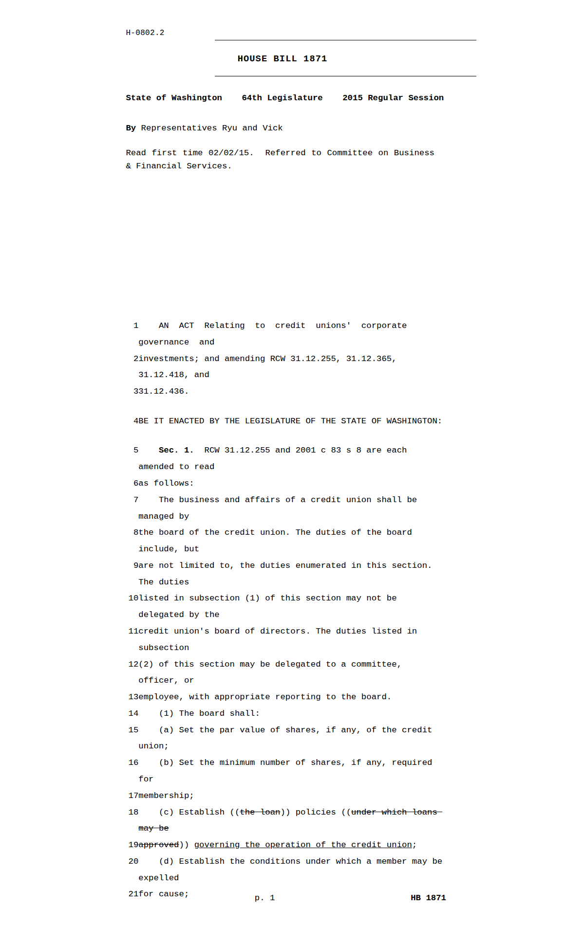H-0802.2
HOUSE BILL 1871
State of Washington 64th Legislature 2015 Regular Session
By Representatives Ryu and Vick
Read first time 02/02/15. Referred to Committee on Business & Financial Services.
| 1 | AN ACT Relating to credit unions' corporate governance and |
| 2 | investments; and amending RCW 31.12.255, 31.12.365, 31.12.418, and |
| 3 | 31.12.436. |
| 4 | BE IT ENACTED BY THE LEGISLATURE OF THE STATE OF WASHINGTON: |
| 5 | Sec. 1. RCW 31.12.255 and 2001 c 83 s 8 are each amended to read |
| 6 | as follows: |
| 7 | The business and affairs of a credit union shall be managed by |
| 8 | the board of the credit union. The duties of the board include, but |
| 9 | are not limited to, the duties enumerated in this section. The duties |
| 10 | listed in subsection (1) of this section may not be delegated by the |
| 11 | credit union's board of directors. The duties listed in subsection |
| 12 | (2) of this section may be delegated to a committee, officer, or |
| 13 | employee, with appropriate reporting to the board. |
| 14 | (1) The board shall: |
| 15 | (a) Set the par value of shares, if any, of the credit union; |
| 16 | (b) Set the minimum number of shares, if any, required for |
| 17 | membership; |
| 18 | (c) Establish (( the loan )) policies (( under which loans may be |
| 19 | approved )) governing the operation of the credit union ; |
| 20 | (d) Establish the conditions under which a member may be expelled |
| 21 | for cause; |
p. 1 HB 1871